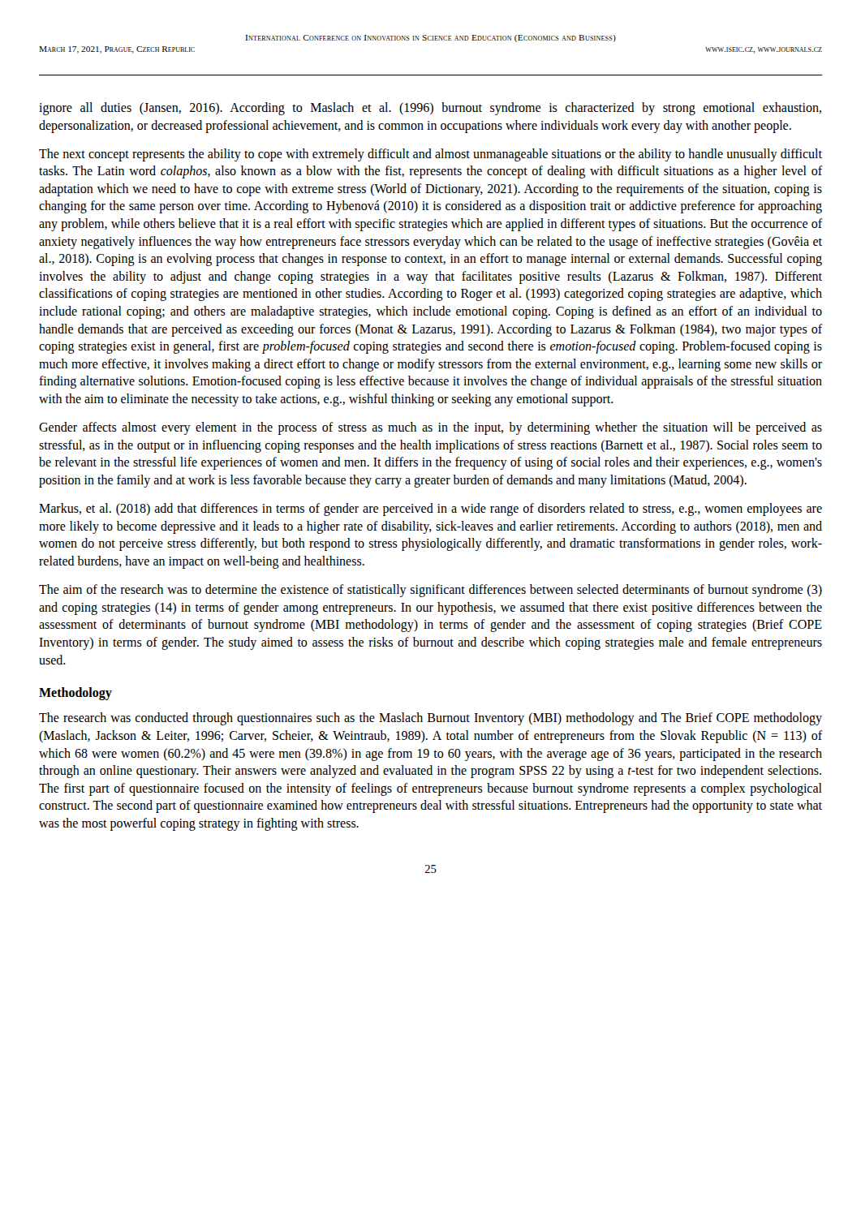International Conference on Innovations in Science and Education (Economics and Business)
March 17, 2021, Prague, Czech Republic www.iseic.cz, www.journals.cz
ignore all duties (Jansen, 2016). According to Maslach et al. (1996) burnout syndrome is characterized by strong emotional exhaustion, depersonalization, or decreased professional achievement, and is common in occupations where individuals work every day with another people.
The next concept represents the ability to cope with extremely difficult and almost unmanageable situations or the ability to handle unusually difficult tasks. The Latin word colaphos, also known as a blow with the fist, represents the concept of dealing with difficult situations as a higher level of adaptation which we need to have to cope with extreme stress (World of Dictionary, 2021). According to the requirements of the situation, coping is changing for the same person over time. According to Hybenová (2010) it is considered as a disposition trait or addictive preference for approaching any problem, while others believe that it is a real effort with specific strategies which are applied in different types of situations. But the occurrence of anxiety negatively influences the way how entrepreneurs face stressors everyday which can be related to the usage of ineffective strategies (Govêia et al., 2018). Coping is an evolving process that changes in response to context, in an effort to manage internal or external demands. Successful coping involves the ability to adjust and change coping strategies in a way that facilitates positive results (Lazarus & Folkman, 1987). Different classifications of coping strategies are mentioned in other studies. According to Roger et al. (1993) categorized coping strategies are adaptive, which include rational coping; and others are maladaptive strategies, which include emotional coping. Coping is defined as an effort of an individual to handle demands that are perceived as exceeding our forces (Monat & Lazarus, 1991). According to Lazarus & Folkman (1984), two major types of coping strategies exist in general, first are problem-focused coping strategies and second there is emotion-focused coping. Problem-focused coping is much more effective, it involves making a direct effort to change or modify stressors from the external environment, e.g., learning some new skills or finding alternative solutions. Emotion-focused coping is less effective because it involves the change of individual appraisals of the stressful situation with the aim to eliminate the necessity to take actions, e.g., wishful thinking or seeking any emotional support.
Gender affects almost every element in the process of stress as much as in the input, by determining whether the situation will be perceived as stressful, as in the output or in influencing coping responses and the health implications of stress reactions (Barnett et al., 1987). Social roles seem to be relevant in the stressful life experiences of women and men. It differs in the frequency of using of social roles and their experiences, e.g., women's position in the family and at work is less favorable because they carry a greater burden of demands and many limitations (Matud, 2004).
Markus, et al. (2018) add that differences in terms of gender are perceived in a wide range of disorders related to stress, e.g., women employees are more likely to become depressive and it leads to a higher rate of disability, sick-leaves and earlier retirements. According to authors (2018), men and women do not perceive stress differently, but both respond to stress physiologically differently, and dramatic transformations in gender roles, work-related burdens, have an impact on well-being and healthiness.
The aim of the research was to determine the existence of statistically significant differences between selected determinants of burnout syndrome (3) and coping strategies (14) in terms of gender among entrepreneurs. In our hypothesis, we assumed that there exist positive differences between the assessment of determinants of burnout syndrome (MBI methodology) in terms of gender and the assessment of coping strategies (Brief COPE Inventory) in terms of gender. The study aimed to assess the risks of burnout and describe which coping strategies male and female entrepreneurs used.
Methodology
The research was conducted through questionnaires such as the Maslach Burnout Inventory (MBI) methodology and The Brief COPE methodology (Maslach, Jackson & Leiter, 1996; Carver, Scheier, & Weintraub, 1989). A total number of entrepreneurs from the Slovak Republic (N = 113) of which 68 were women (60.2%) and 45 were men (39.8%) in age from 19 to 60 years, with the average age of 36 years, participated in the research through an online questionary. Their answers were analyzed and evaluated in the program SPSS 22 by using a t-test for two independent selections. The first part of questionnaire focused on the intensity of feelings of entrepreneurs because burnout syndrome represents a complex psychological construct. The second part of questionnaire examined how entrepreneurs deal with stressful situations. Entrepreneurs had the opportunity to state what was the most powerful coping strategy in fighting with stress.
25